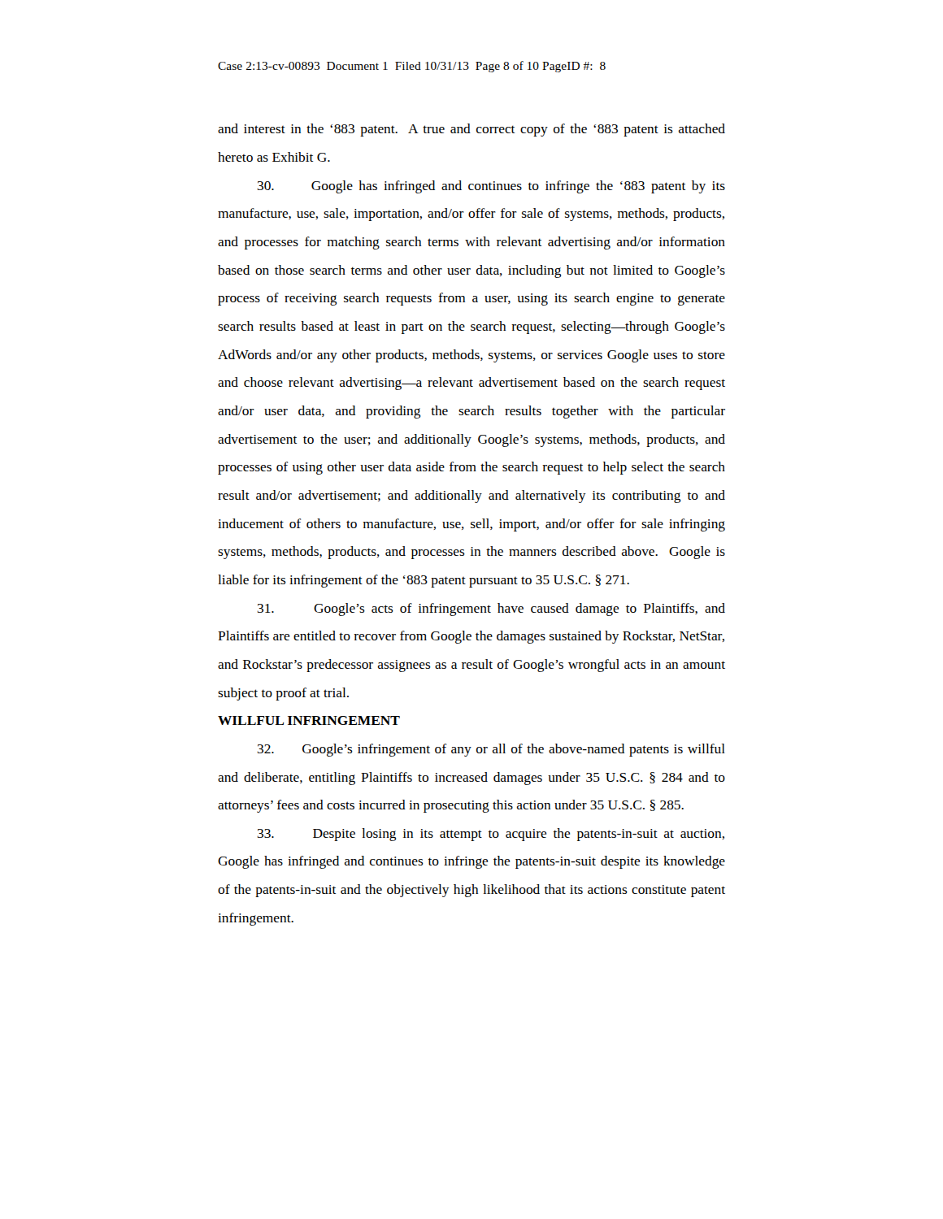Case 2:13-cv-00893 Document 1 Filed 10/31/13 Page 8 of 10 PageID #: 8
and interest in the ‘883 patent. A true and correct copy of the ‘883 patent is attached hereto as Exhibit G.
30. Google has infringed and continues to infringe the ‘883 patent by its manufacture, use, sale, importation, and/or offer for sale of systems, methods, products, and processes for matching search terms with relevant advertising and/or information based on those search terms and other user data, including but not limited to Google’s process of receiving search requests from a user, using its search engine to generate search results based at least in part on the search request, selecting—through Google’s AdWords and/or any other products, methods, systems, or services Google uses to store and choose relevant advertising—a relevant advertisement based on the search request and/or user data, and providing the search results together with the particular advertisement to the user; and additionally Google’s systems, methods, products, and processes of using other user data aside from the search request to help select the search result and/or advertisement; and additionally and alternatively its contributing to and inducement of others to manufacture, use, sell, import, and/or offer for sale infringing systems, methods, products, and processes in the manners described above. Google is liable for its infringement of the ‘883 patent pursuant to 35 U.S.C. § 271.
31. Google’s acts of infringement have caused damage to Plaintiffs, and Plaintiffs are entitled to recover from Google the damages sustained by Rockstar, NetStar, and Rockstar’s predecessor assignees as a result of Google’s wrongful acts in an amount subject to proof at trial.
WILLFUL INFRINGEMENT
32. Google’s infringement of any or all of the above-named patents is willful and deliberate, entitling Plaintiffs to increased damages under 35 U.S.C. § 284 and to attorneys’ fees and costs incurred in prosecuting this action under 35 U.S.C. § 285.
33. Despite losing in its attempt to acquire the patents-in-suit at auction, Google has infringed and continues to infringe the patents-in-suit despite its knowledge of the patents-in-suit and the objectively high likelihood that its actions constitute patent infringement.